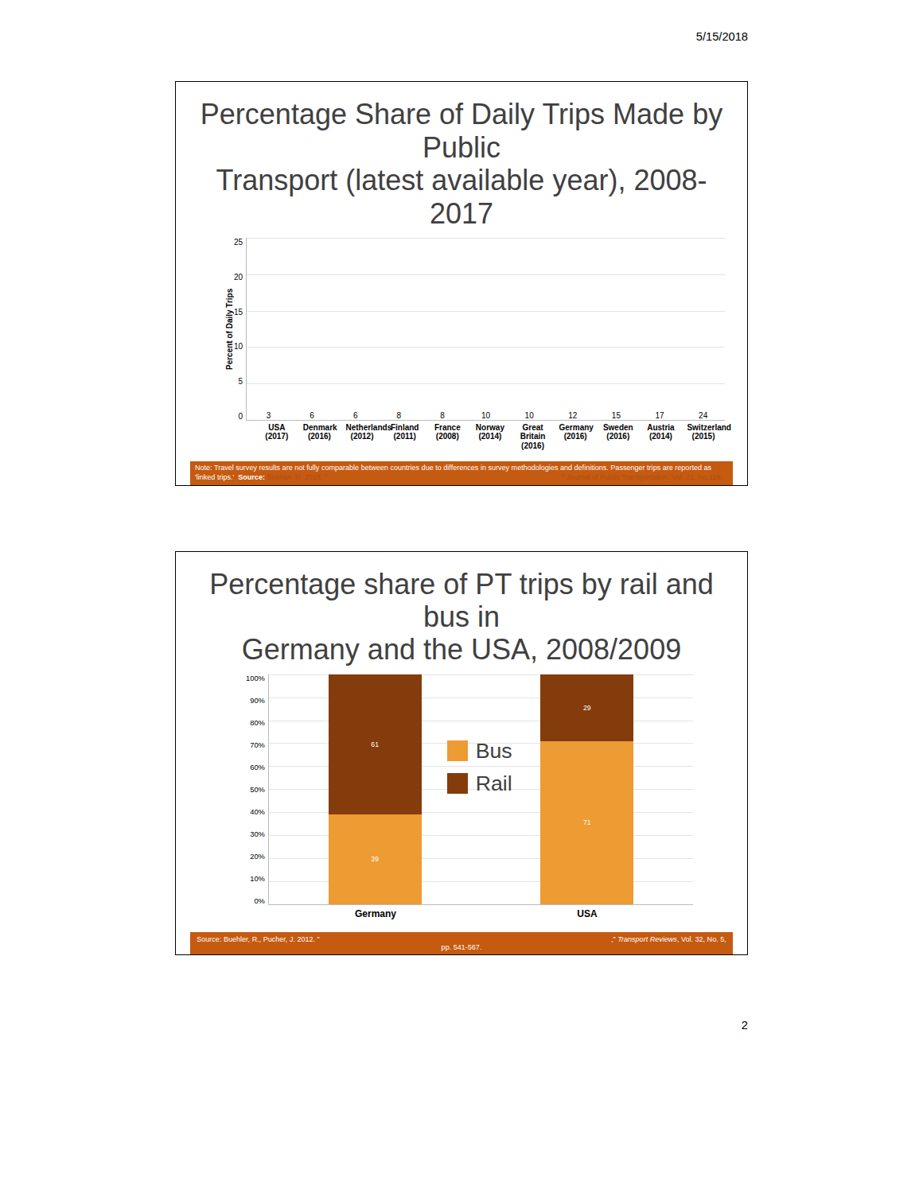5/15/2018
Percentage Share of Daily Trips Made by Public
Transport (latest available year), 2008-2017
Percent of Daily Trips
25
20
15
10
5
0
3
6
6
8
8
10
10
12
15
17
24
USA
(2017)
Denmark
(2016)
Netherlands
(2012)
Finland
(2011)
France
(2008)
Norway
(2014)
Great
Britain
(2016)
Germany
(2016)
Sweden
(2016)
Austria
(2014)
Switzerland
(2015)
Note: Travel survey results are not fully comparable between countries due to differences in survey methodologies and definitions. Passenger trips are reported as 'linked trips.' Source: Buehler, R. 2018. "Can Public Transportation Compete with Automated and Shared Mobility?" Journal of Public Transportation, Vol. 21, No.118.
Percentage share of PT trips by rail and bus in
Germany and the USA, 2008/2009
100%
90%
80%
70%
60%
50%
40%
30%
20%
10%
0%
61
39
29
71
Bus
Rail
Germany
USA
Source: Buehler, R., Pucher, J. 2012. "Demand for Public Transport in Germany and the USA: An Analysis of Rider Characteristics," Transport Reviews, Vol. 32, No. 5, pp. 541-567.
2